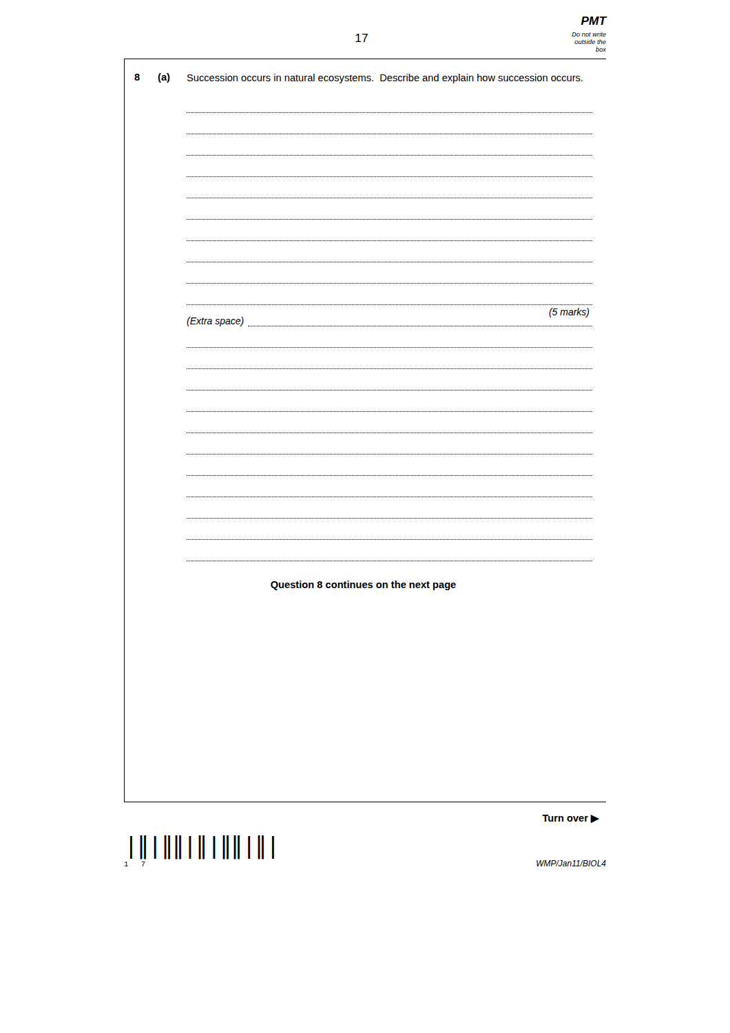PMT
17
Do not write
outside the
box
8
(a)
Succession occurs in natural ecosystems. Describe and explain how succession occurs.
(5 marks)
(Extra space)
Question 8 continues on the next page
Turn over ▶
|∥|∥∥|∥|∥∥|∥| 1 7
WMP/Jan11/BIOL4